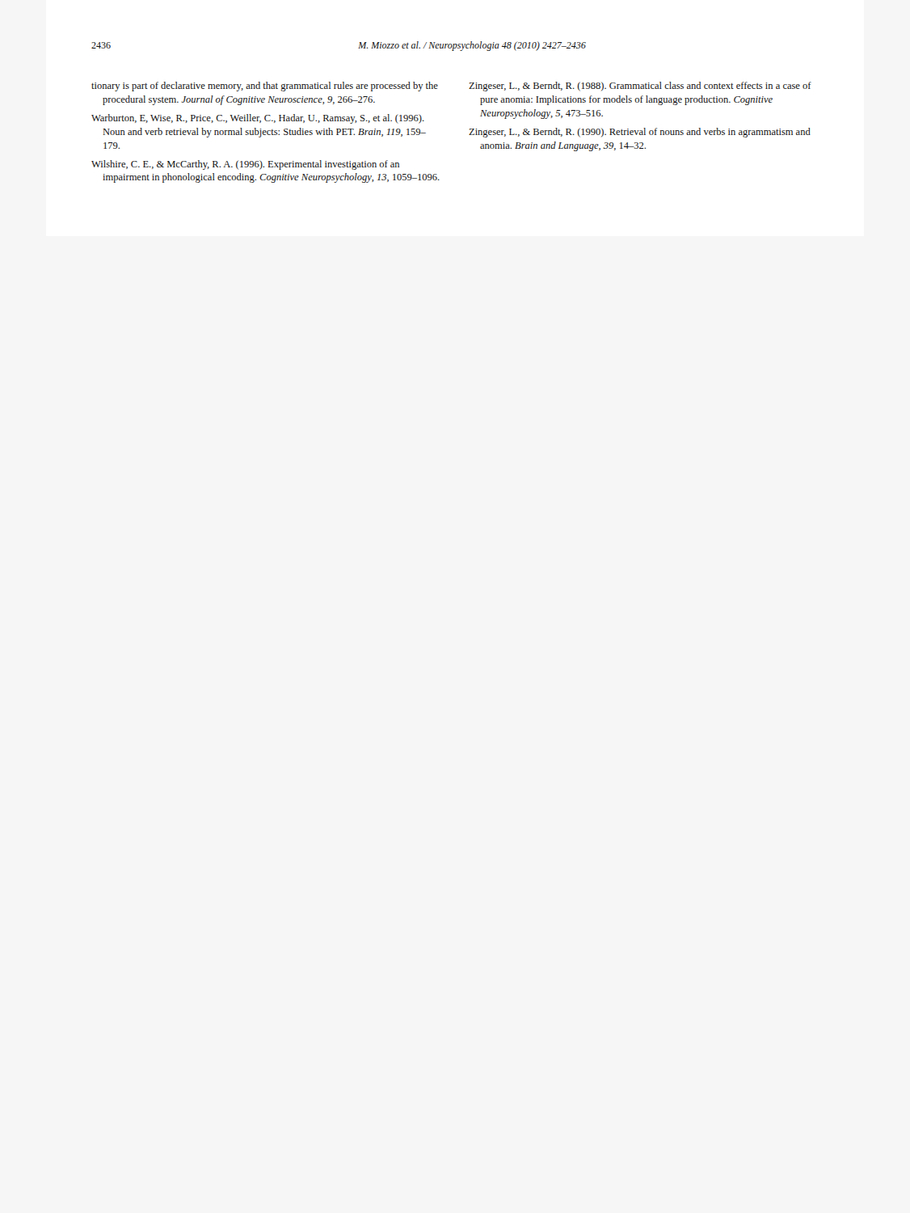2436 M. Miozzo et al. / Neuropsychologia 48 (2010) 2427–2436
tionary is part of declarative memory, and that grammatical rules are processed by the procedural system. Journal of Cognitive Neuroscience, 9, 266–276.
Warburton, E, Wise, R., Price, C., Weiller, C., Hadar, U., Ramsay, S., et al. (1996). Noun and verb retrieval by normal subjects: Studies with PET. Brain, 119, 159–179.
Wilshire, C. E., & McCarthy, R. A. (1996). Experimental investigation of an impairment in phonological encoding. Cognitive Neuropsychology, 13, 1059–1096.
Zingeser, L., & Berndt, R. (1988). Grammatical class and context effects in a case of pure anomia: Implications for models of language production. Cognitive Neuropsychology, 5, 473–516.
Zingeser, L., & Berndt, R. (1990). Retrieval of nouns and verbs in agrammatism and anomia. Brain and Language, 39, 14–32.